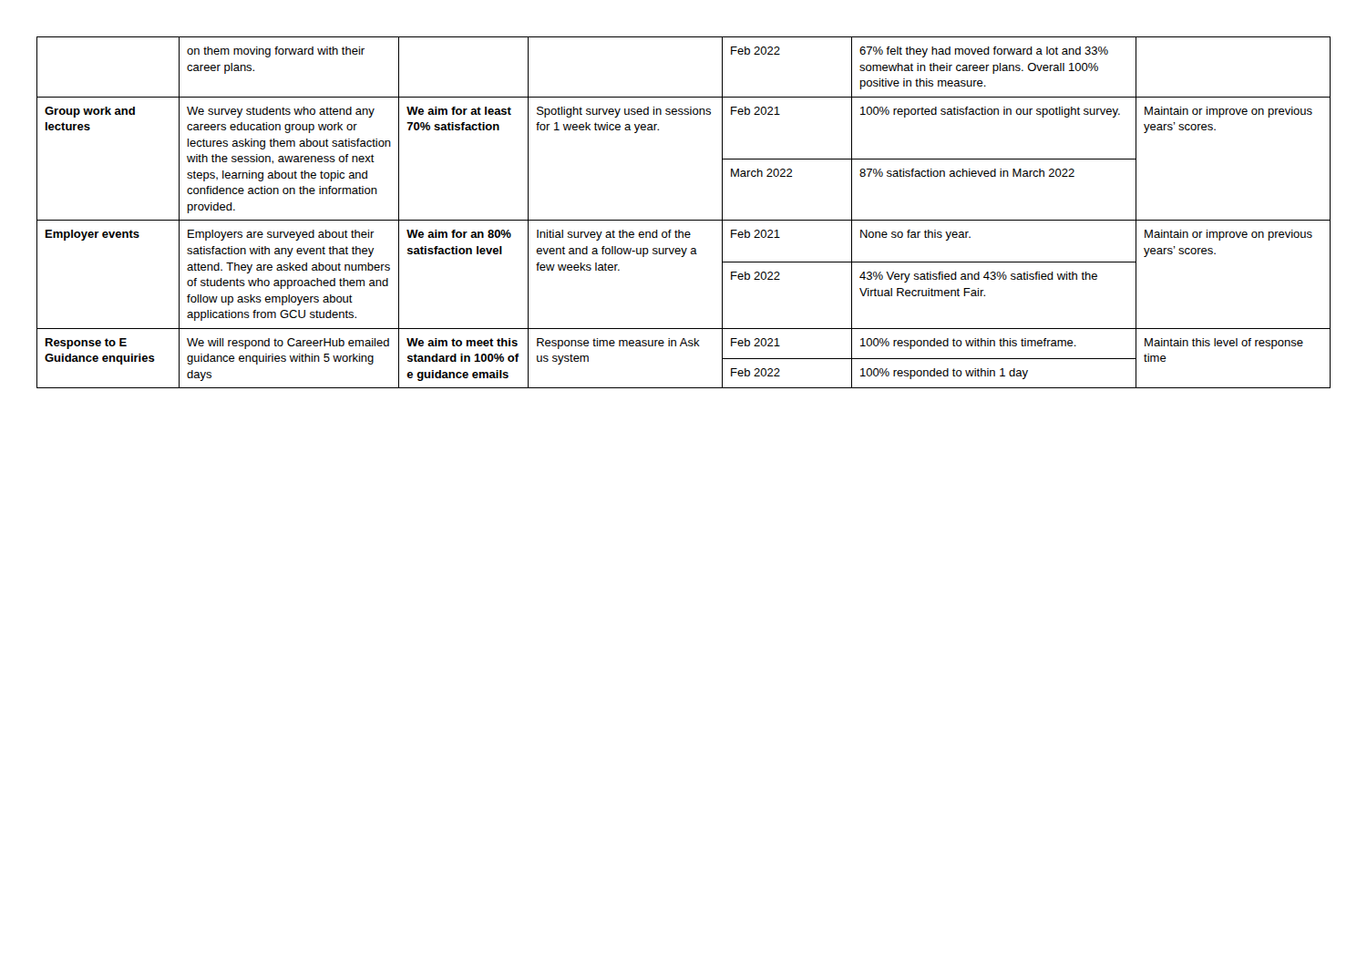| | on them moving forward with their career plans. | | | Feb 2022 | 67% felt they had moved forward a lot and 33% somewhat in their career plans. Overall 100% positive in this measure. | |
| Group work and lectures | We survey students who attend any careers education group work or lectures asking them about satisfaction with the session, awareness of next steps, learning about the topic and confidence action on the information provided. | We aim for at least 70% satisfaction | Spotlight survey used in sessions for 1 week twice a year. | Feb 2021 | 100% reported satisfaction in our spotlight survey. | Maintain or improve on previous years’ scores. |
| March 2022 | 87% satisfaction achieved in March 2022 |
| Employer events | Employers are surveyed about their satisfaction with any event that they attend. They are asked about numbers of students who approached them and follow up asks employers about applications from GCU students. | We aim for an 80% satisfaction level | Initial survey at the end of the event and a follow-up survey a few weeks later. | Feb 2021 | None so far this year. | Maintain or improve on previous years’ scores. |
| Feb 2022 | 43% Very satisfied and 43% satisfied with the Virtual Recruitment Fair. |
| Response to E Guidance enquiries | We will respond to CareerHub emailed guidance enquiries within 5 working days | We aim to meet this standard in 100% of e guidance emails | Response time measure in Ask us system | Feb 2021 | 100% responded to within this timeframe. | Maintain this level of response time |
| Feb 2022 | 100% responded to within 1 day |